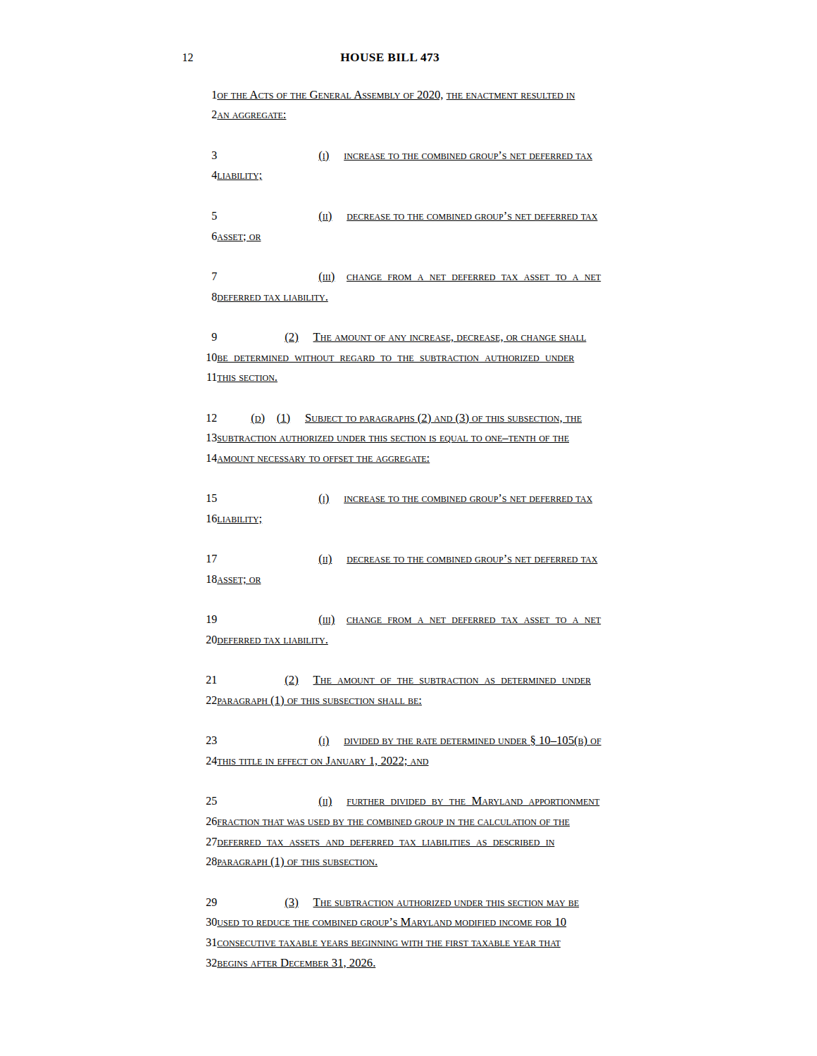12
HOUSE BILL 473
| 1 | of the Acts of the General Assembly of 2020, the enactment resulted in |
| 2 | an aggregate: |
| 3 | (i) increase to the combined group’s net deferred tax |
| 4 | liability; |
| 5 | (ii) decrease to the combined group’s net deferred tax |
| 6 | asset; or |
| 7 | (iii) change from a net deferred tax asset to a net |
| 8 | deferred tax liability. |
| 9 | (2) The amount of any increase, decrease, or change shall |
| 10 | be determined without regard to the subtraction authorized under |
| 11 | this section. |
| 12 | (d) (1) Subject to paragraphs (2) and (3) of this subsection, the |
| 13 | subtraction authorized under this section is equal to one–tenth of the |
| 14 | amount necessary to offset the aggregate: |
| 15 | (i) increase to the combined group’s net deferred tax |
| 16 | liability; |
| 17 | (ii) decrease to the combined group’s net deferred tax |
| 18 | asset; or |
| 19 | (iii) change from a net deferred tax asset to a net |
| 20 | deferred tax liability. |
| 21 | (2) The amount of the subtraction as determined under |
| 22 | paragraph (1) of this subsection shall be: |
| 23 | (i) divided by the rate determined under § 10–105(b) of |
| 24 | this title in effect on January 1, 2022; and |
| 25 | (ii) further divided by the Maryland apportionment |
| 26 | fraction that was used by the combined group in the calculation of the |
| 27 | deferred tax assets and deferred tax liabilities as described in |
| 28 | paragraph (1) of this subsection. |
| 29 | (3) The subtraction authorized under this section may be |
| 30 | used to reduce the combined group’s Maryland modified income for 10 |
| 31 | consecutive taxable years beginning with the first taxable year that |
| 32 | begins after December 31, 2026. |